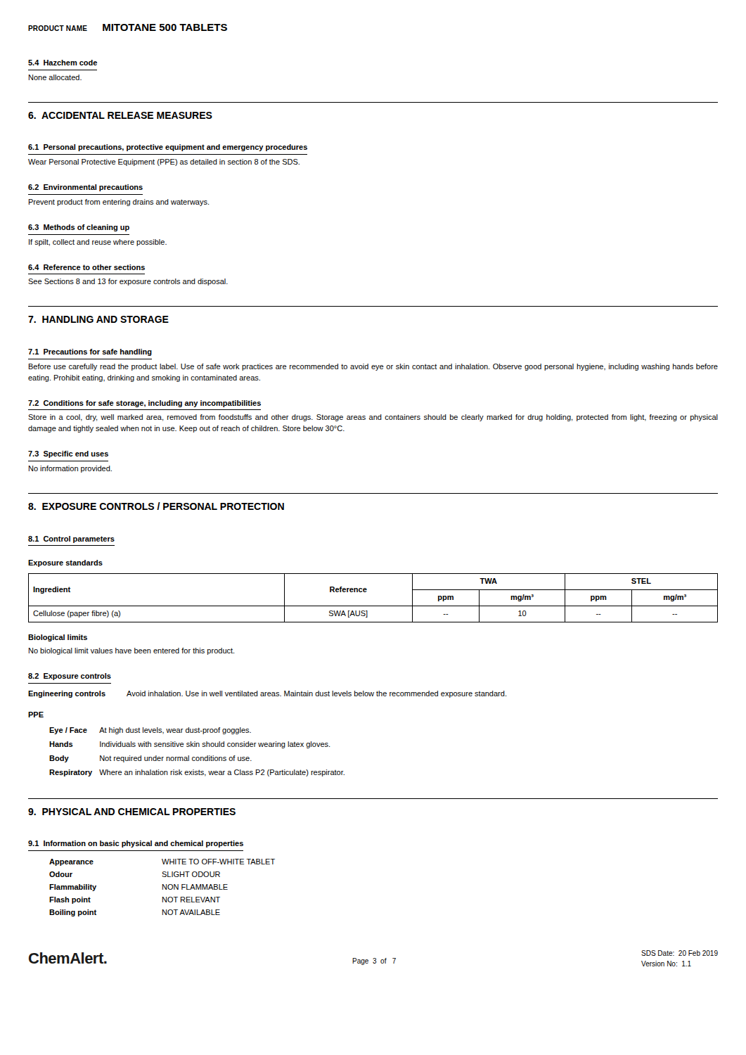PRODUCT NAME MITOTANE 500 TABLETS
5.4 Hazchem code
None allocated.
6. ACCIDENTAL RELEASE MEASURES
6.1 Personal precautions, protective equipment and emergency procedures
Wear Personal Protective Equipment (PPE) as detailed in section 8 of the SDS.
6.2 Environmental precautions
Prevent product from entering drains and waterways.
6.3 Methods of cleaning up
If spilt, collect and reuse where possible.
6.4 Reference to other sections
See Sections 8 and 13 for exposure controls and disposal.
7. HANDLING AND STORAGE
7.1 Precautions for safe handling
Before use carefully read the product label. Use of safe work practices are recommended to avoid eye or skin contact and inhalation. Observe good personal hygiene, including washing hands before eating. Prohibit eating, drinking and smoking in contaminated areas.
7.2 Conditions for safe storage, including any incompatibilities
Store in a cool, dry, well marked area, removed from foodstuffs and other drugs. Storage areas and containers should be clearly marked for drug holding, protected from light, freezing or physical damage and tightly sealed when not in use. Keep out of reach of children. Store below 30°C.
7.3 Specific end uses
No information provided.
8. EXPOSURE CONTROLS / PERSONAL PROTECTION
8.1 Control parameters
Exposure standards
| Ingredient | Reference | TWA | STEL |
| --- | --- | --- | --- |
| ppm | mg/m³ | ppm | mg/m³ |
| Cellulose (paper fibre) (a) | SWA [AUS] | -- | 10 | -- | -- |
Biological limits
No biological limit values have been entered for this product.
8.2 Exposure controls
Engineering controls
Avoid inhalation. Use in well ventilated areas. Maintain dust levels below the recommended exposure standard.
PPE
| Eye / Face | At high dust levels, wear dust-proof goggles. |
| Hands | Individuals with sensitive skin should consider wearing latex gloves. |
| Body | Not required under normal conditions of use. |
| Respiratory | Where an inhalation risk exists, wear a Class P2 (Particulate) respirator. |
9. PHYSICAL AND CHEMICAL PROPERTIES
9.1 Information on basic physical and chemical properties
| Appearance | WHITE TO OFF-WHITE TABLET |
| Odour | SLIGHT ODOUR |
| Flammability | NON FLAMMABLE |
| Flash point | NOT RELEVANT |
| Boiling point | NOT AVAILABLE |
Chem Alert.
Page 3 of 7
SDS Date: 20 Feb 2019
Version No: 1.1